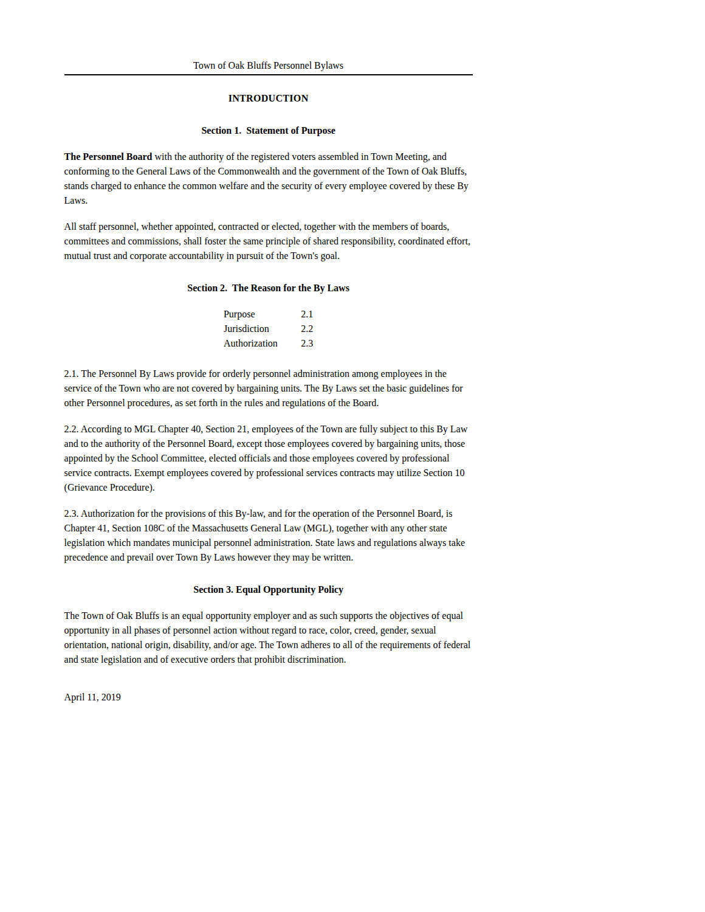Town of Oak Bluffs Personnel Bylaws
INTRODUCTION
Section 1. Statement of Purpose
The Personnel Board with the authority of the registered voters assembled in Town Meeting, and conforming to the General Laws of the Commonwealth and the government of the Town of Oak Bluffs, stands charged to enhance the common welfare and the security of every employee covered by these By Laws.
All staff personnel, whether appointed, contracted or elected, together with the members of boards, committees and commissions, shall foster the same principle of shared responsibility, coordinated effort, mutual trust and corporate accountability in pursuit of the Town's goal.
Section 2. The Reason for the By Laws
| Purpose | 2.1 |
| Jurisdiction | 2.2 |
| Authorization | 2.3 |
2.1. The Personnel By Laws provide for orderly personnel administration among employees in the service of the Town who are not covered by bargaining units. The By Laws set the basic guidelines for other Personnel procedures, as set forth in the rules and regulations of the Board.
2.2. According to MGL Chapter 40, Section 21, employees of the Town are fully subject to this By Law and to the authority of the Personnel Board, except those employees covered by bargaining units, those appointed by the School Committee, elected officials and those employees covered by professional service contracts. Exempt employees covered by professional services contracts may utilize Section 10 (Grievance Procedure).
2.3. Authorization for the provisions of this By-law, and for the operation of the Personnel Board, is Chapter 41, Section 108C of the Massachusetts General Law (MGL), together with any other state legislation which mandates municipal personnel administration. State laws and regulations always take precedence and prevail over Town By Laws however they may be written.
Section 3. Equal Opportunity Policy
The Town of Oak Bluffs is an equal opportunity employer and as such supports the objectives of equal opportunity in all phases of personnel action without regard to race, color, creed, gender, sexual orientation, national origin, disability, and/or age. The Town adheres to all of the requirements of federal and state legislation and of executive orders that prohibit discrimination.
April 11, 2019